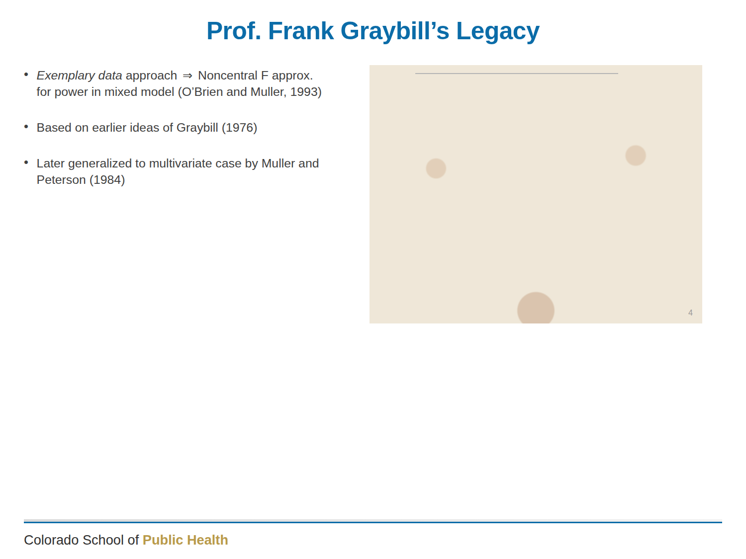Prof. Frank Graybill’s Legacy
Exemplary data approach ⇒ Noncentral F approx. for power in mixed model (O’Brien and Muller, 1993)
Based on earlier ideas of Graybill (1976)
Later generalized to multivariate case by Muller and Peterson (1984)
O’Brien
Muller
Frank Graybill
Muller
4
Colorado School of Public Health